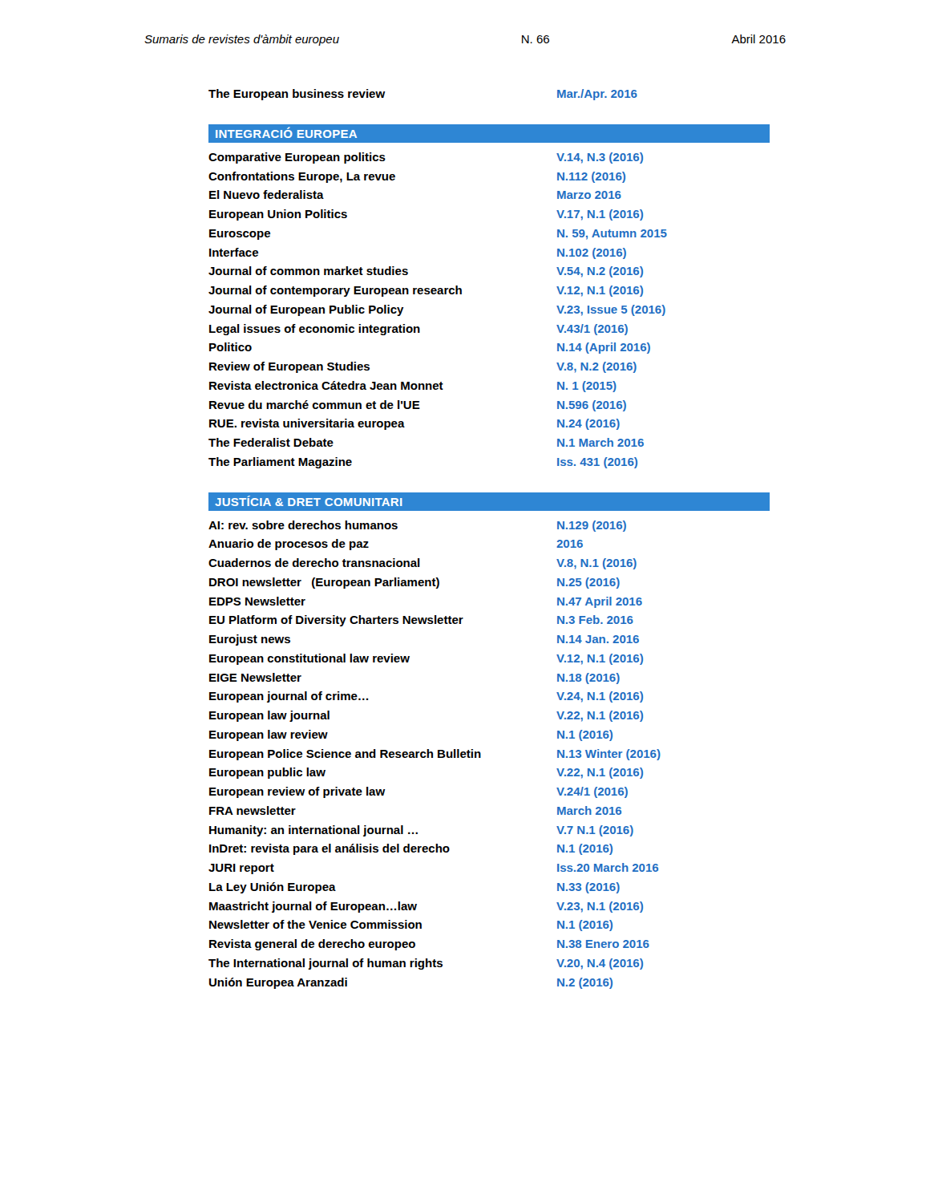Sumaris de revistes d'àmbit europeu N. 66 Abril 2016
| The European business review | Mar./Apr. 2016 |
INTEGRACIÓ EUROPEA
| Comparative European politics | V.14, N.3 (2016) |
| Confrontations Europe, La revue | N.112 (2016) |
| El Nuevo federalista | Marzo 2016 |
| European Union Politics | V.17, N.1 (2016) |
| Euroscope | N. 59, Autumn 2015 |
| Interface | N.102 (2016) |
| Journal of common market studies | V.54, N.2 (2016) |
| Journal of contemporary European research | V.12, N.1 (2016) |
| Journal of European Public Policy | V.23, Issue 5 (2016) |
| Legal issues of economic integration | V.43/1 (2016) |
| Politico | N.14 (April 2016) |
| Review of European Studies | V.8, N.2 (2016) |
| Revista electronica Cátedra Jean Monnet | N. 1 (2015) |
| Revue du marché commun et de l'UE | N.596 (2016) |
| RUE. revista universitaria europea | N.24 (2016) |
| The Federalist Debate | N.1 March 2016 |
| The Parliament Magazine | Iss. 431 (2016) |
JUSTÍCIA & DRET COMUNITARI
| AI: rev. sobre derechos humanos | N.129 (2016) |
| Anuario de procesos de paz | 2016 |
| Cuadernos de derecho transnacional | V.8, N.1 (2016) |
| DROI newsletter (European Parliament) | N.25 (2016) |
| EDPS Newsletter | N.47 April 2016 |
| EU Platform of Diversity Charters Newsletter | N.3 Feb. 2016 |
| Eurojust news | N.14 Jan. 2016 |
| European constitutional law review | V.12, N.1 (2016) |
| EIGE Newsletter | N.18 (2016) |
| European journal of crime… | V.24, N.1 (2016) |
| European law journal | V.22, N.1 (2016) |
| European law review | N.1 (2016) |
| European Police Science and Research Bulletin | N.13 Winter (2016) |
| European public law | V.22, N.1 (2016) |
| European review of private law | V.24/1 (2016) |
| FRA newsletter | March 2016 |
| Humanity: an international journal … | V.7 N.1 (2016) |
| InDret: revista para el análisis del derecho | N.1 (2016) |
| JURI report | Iss.20 March 2016 |
| La Ley Unión Europea | N.33 (2016) |
| Maastricht journal of European…law | V.23, N.1 (2016) |
| Newsletter of the Venice Commission | N.1 (2016) |
| Revista general de derecho europeo | N.38 Enero 2016 |
| The International journal of human rights | V.20, N.4 (2016) |
| Unión Europea Aranzadi | N.2 (2016) |